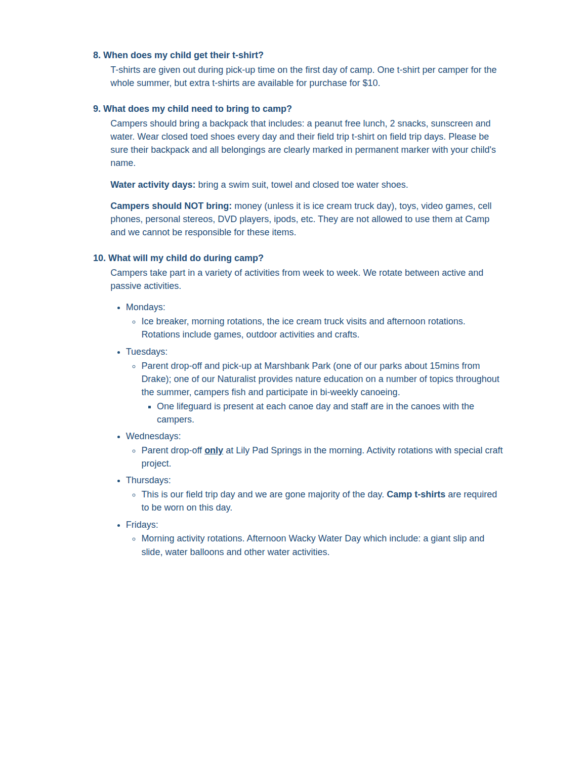8. When does my child get their t-shirt?
T-shirts are given out during pick-up time on the first day of camp. One t-shirt per camper for the whole summer, but extra t-shirts are available for purchase for $10.
9. What does my child need to bring to camp?
Campers should bring a backpack that includes: a peanut free lunch, 2 snacks, sunscreen and water. Wear closed toed shoes every day and their field trip t-shirt on field trip days. Please be sure their backpack and all belongings are clearly marked in permanent marker with your child's name.
Water activity days: bring a swim suit, towel and closed toe water shoes.
Campers should NOT bring: money (unless it is ice cream truck day), toys, video games, cell phones, personal stereos, DVD players, ipods, etc. They are not allowed to use them at Camp and we cannot be responsible for these items.
10. What will my child do during camp?
Campers take part in a variety of activities from week to week. We rotate between active and passive activities.
Mondays:
Ice breaker, morning rotations, the ice cream truck visits and afternoon rotations. Rotations include games, outdoor activities and crafts.
Tuesdays:
Parent drop-off and pick-up at Marshbank Park (one of our parks about 15mins from Drake); one of our Naturalist provides nature education on a number of topics throughout the summer, campers fish and participate in bi-weekly canoeing.
One lifeguard is present at each canoe day and staff are in the canoes with the campers.
Wednesdays:
Parent drop-off only at Lily Pad Springs in the morning. Activity rotations with special craft project.
Thursdays:
This is our field trip day and we are gone majority of the day. Camp t-shirts are required to be worn on this day.
Fridays:
Morning activity rotations. Afternoon Wacky Water Day which include: a giant slip and slide, water balloons and other water activities.